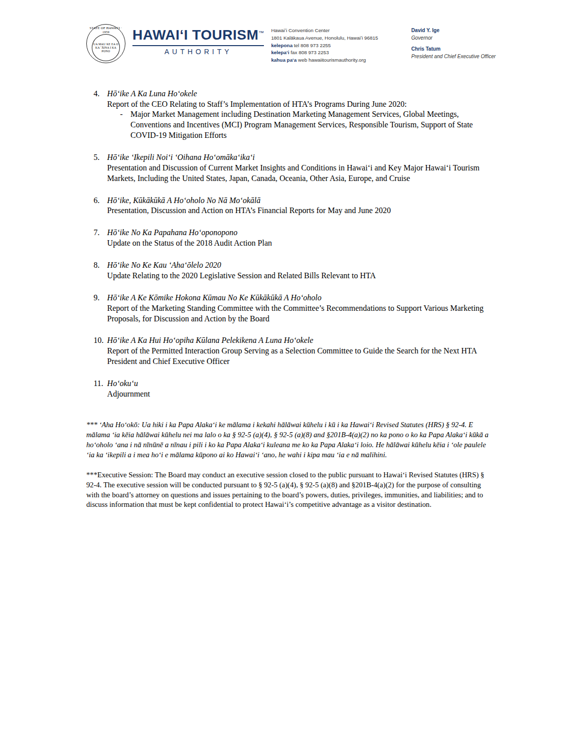STATE OF HAWAIʻI · 1959
UA MAU KE EA O KA ʻĀINA I KA PONO
HAWAIʻI TOURISM™
AUTHORITY
Hawaiʻi Convention Center
1801 Kalākaua Avenue, Honolulu, Hawaiʻi 96815
kelepona tel 808 973 2255
kelepaʻi fax 808 973 2253
kahua paʻa web hawaiitourismauthority.org
David Y. Ige
Governor
Chris Tatum
President and Chief Executive Officer
Hōʻike A Ka Luna Hoʻokele
Report of the CEO Relating to Staff’s Implementation of HTA’s Programs During June 2020:
Major Market Management including Destination Marketing Management Services, Global Meetings, Conventions and Incentives (MCI) Program Management Services, Responsible Tourism, Support of State COVID-19 Mitigation Efforts
Hōʻike ʻIkepili Noiʻi ʻOihana Hoʻomākaʻikaʻi
Presentation and Discussion of Current Market Insights and Conditions in Hawaiʻi and Key Major Hawaiʻi Tourism Markets, Including the United States, Japan, Canada, Oceania, Other Asia, Europe, and Cruise
Hōʻike, Kūkākūkā A Hoʻoholo No Nā Moʻokālā
Presentation, Discussion and Action on HTA’s Financial Reports for May and June 2020
Hōʻike No Ka Papahana Hoʻoponopono
Update on the Status of the 2018 Audit Action Plan
Hōʻike No Ke Kau ʻAhaʻōlelo 2020
Update Relating to the 2020 Legislative Session and Related Bills Relevant to HTA
Hōʻike A Ke Kōmike Hokona Kūmau No Ke Kūkākūkā A Hoʻoholo
Report of the Marketing Standing Committee with the Committee’s Recommendations to Support Various Marketing Proposals, for Discussion and Action by the Board
Hōʻike A Ka Hui Hoʻopiha Kūlana Pelekikena A Luna Hoʻokele
Report of the Permitted Interaction Group Serving as a Selection Committee to Guide the Search for the Next HTA President and Chief Executive Officer
Hoʻokuʻu
Adjournment
*** ʻAha Hoʻokō: Ua hiki i ka Papa Alakaʻi ke mālama i kekahi hālāwai kūhelu i kū i ka Hawaiʻi Revised Statutes (HRS) § 92-4. E mālama ʻia kēia hālāwai kūhelu nei ma lalo o ka § 92-5 (a)(4), § 92-5 (a)(8) and §201B-4(a)(2) no ka pono o ko ka Papa Alakaʻi kūkā a hoʻoholo ʻana i nā nīnūnē a nīnau i pili i ko ka Papa Alakaʻi kuleana me ko ka Papa Alakaʻi loio. He hālāwai kūhelu kēia i ʻole paulele ʻia ka ʻikepili a i mea hoʻi e mālama kūpono ai ko Hawaiʻi ʻano, he wahi i kipa mau ʻia e nā malihini.
***Executive Session: The Board may conduct an executive session closed to the public pursuant to Hawaiʻi Revised Statutes (HRS) § 92-4. The executive session will be conducted pursuant to § 92-5 (a)(4), § 92-5 (a)(8) and §201B-4(a)(2) for the purpose of consulting with the board’s attorney on questions and issues pertaining to the board’s powers, duties, privileges, immunities, and liabilities; and to discuss information that must be kept confidential to protect Hawaiʻi’s competitive advantage as a visitor destination.